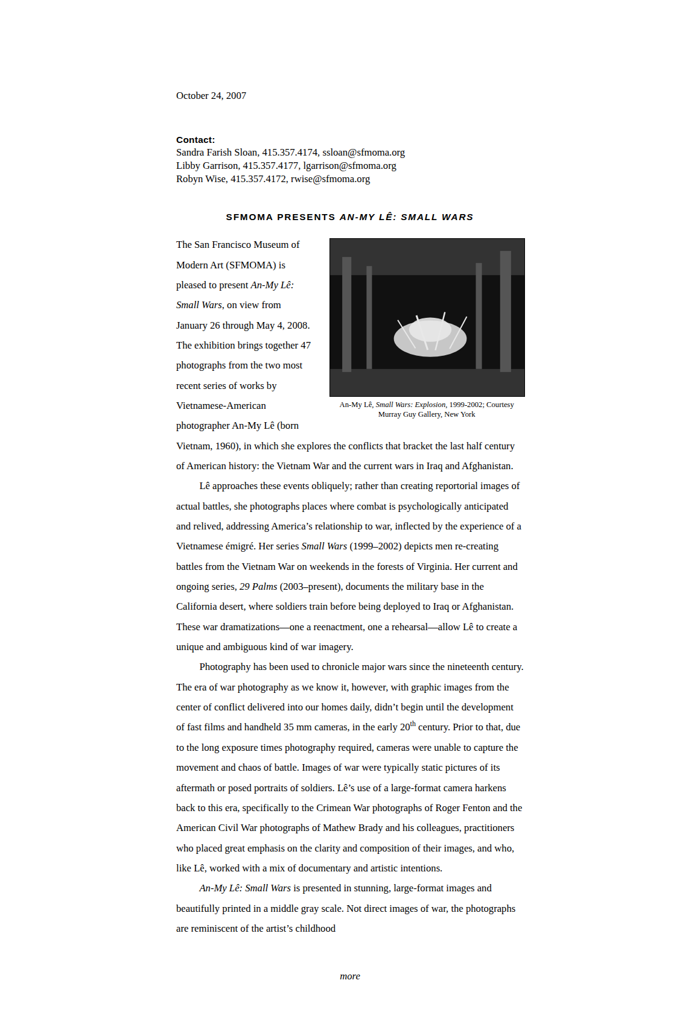October 24, 2007
Contact:
Sandra Farish Sloan, 415.357.4174, ssloan@sfmoma.org
Libby Garrison, 415.357.4177, lgarrison@sfmoma.org
Robyn Wise, 415.357.4172, rwise@sfmoma.org
SFMOMA PRESENTS AN-MY LÊ: SMALL WARS
An-My Lê, Small Wars: Explosion, 1999-2002; Courtesy Murray Guy Gallery, New York
The San Francisco Museum of Modern Art (SFMOMA) is pleased to present An-My Lê: Small Wars, on view from January 26 through May 4, 2008. The exhibition brings together 47 photographs from the two most recent series of works by Vietnamese-American photographer An-My Lê (born Vietnam, 1960), in which she explores the conflicts that bracket the last half century of American history: the Vietnam War and the current wars in Iraq and Afghanistan.
Lê approaches these events obliquely; rather than creating reportorial images of actual battles, she photographs places where combat is psychologically anticipated and relived, addressing America’s relationship to war, inflected by the experience of a Vietnamese émigré. Her series Small Wars (1999–2002) depicts men re-creating battles from the Vietnam War on weekends in the forests of Virginia. Her current and ongoing series, 29 Palms (2003–present), documents the military base in the California desert, where soldiers train before being deployed to Iraq or Afghanistan. These war dramatizations—one a reenactment, one a rehearsal—allow Lê to create a unique and ambiguous kind of war imagery.
Photography has been used to chronicle major wars since the nineteenth century. The era of war photography as we know it, however, with graphic images from the center of conflict delivered into our homes daily, didn’t begin until the development of fast films and handheld 35 mm cameras, in the early 20th century. Prior to that, due to the long exposure times photography required, cameras were unable to capture the movement and chaos of battle. Images of war were typically static pictures of its aftermath or posed portraits of soldiers. Lê’s use of a large-format camera harkens back to this era, specifically to the Crimean War photographs of Roger Fenton and the American Civil War photographs of Mathew Brady and his colleagues, practitioners who placed great emphasis on the clarity and composition of their images, and who, like Lê, worked with a mix of documentary and artistic intentions.
An-My Lê: Small Wars is presented in stunning, large-format images and beautifully printed in a middle gray scale. Not direct images of war, the photographs are reminiscent of the artist’s childhood
more